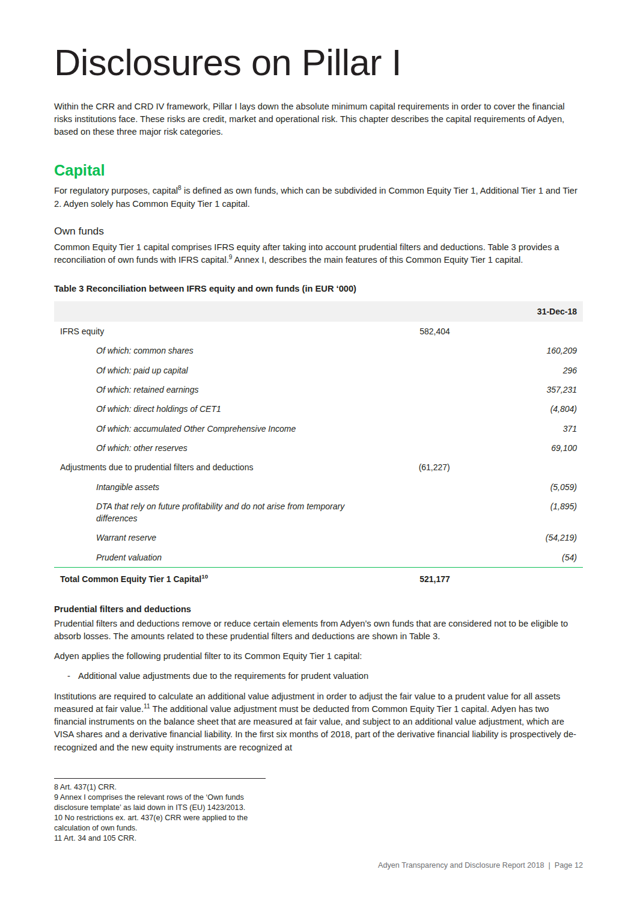Disclosures on Pillar I
Within the CRR and CRD IV framework, Pillar I lays down the absolute minimum capital requirements in order to cover the financial risks institutions face. These risks are credit, market and operational risk. This chapter describes the capital requirements of Adyen, based on these three major risk categories.
Capital
For regulatory purposes, capital8 is defined as own funds, which can be subdivided in Common Equity Tier 1, Additional Tier 1 and Tier 2. Adyen solely has Common Equity Tier 1 capital.
Own funds
Common Equity Tier 1 capital comprises IFRS equity after taking into account prudential filters and deductions. Table 3 provides a reconciliation of own funds with IFRS capital.9 Annex I, describes the main features of this Common Equity Tier 1 capital.
Table 3 Reconciliation between IFRS equity and own funds (in EUR ‘000)
| | | 31-Dec-18 |
| --- | --- | --- |
| IFRS equity | 582,404 | |
| Of which: common shares | | 160,209 |
| Of which: paid up capital | | 296 |
| Of which: retained earnings | | 357,231 |
| Of which: direct holdings of CET1 | | (4,804) |
| Of which: accumulated Other Comprehensive Income | | 371 |
| Of which: other reserves | | 69,100 |
| Adjustments due to prudential filters and deductions | (61,227) | |
| Intangible assets | | (5,059) |
| DTA that rely on future profitability and do not arise from temporary differences | | (1,895) |
| Warrant reserve | | (54,219) |
| Prudent valuation | | (54) |
| Total Common Equity Tier 1 Capital 10 | 521,177 | |
Prudential filters and deductions
Prudential filters and deductions remove or reduce certain elements from Adyen’s own funds that are considered not to be eligible to absorb losses. The amounts related to these prudential filters and deductions are shown in Table 3.
Adyen applies the following prudential filter to its Common Equity Tier 1 capital:
Additional value adjustments due to the requirements for prudent valuation
Institutions are required to calculate an additional value adjustment in order to adjust the fair value to a prudent value for all assets measured at fair value.11 The additional value adjustment must be deducted from Common Equity Tier 1 capital. Adyen has two financial instruments on the balance sheet that are measured at fair value, and subject to an additional value adjustment, which are VISA shares and a derivative financial liability. In the first six months of 2018, part of the derivative financial liability is prospectively de-recognized and the new equity instruments are recognized at
8 Art. 437(1) CRR.
9 Annex I comprises the relevant rows of the ‘Own funds disclosure template’ as laid down in ITS (EU) 1423/2013.
10 No restrictions ex. art. 437(e) CRR were applied to the calculation of own funds.
11 Art. 34 and 105 CRR.
Adyen Transparency and Disclosure Report 2018 | Page 12